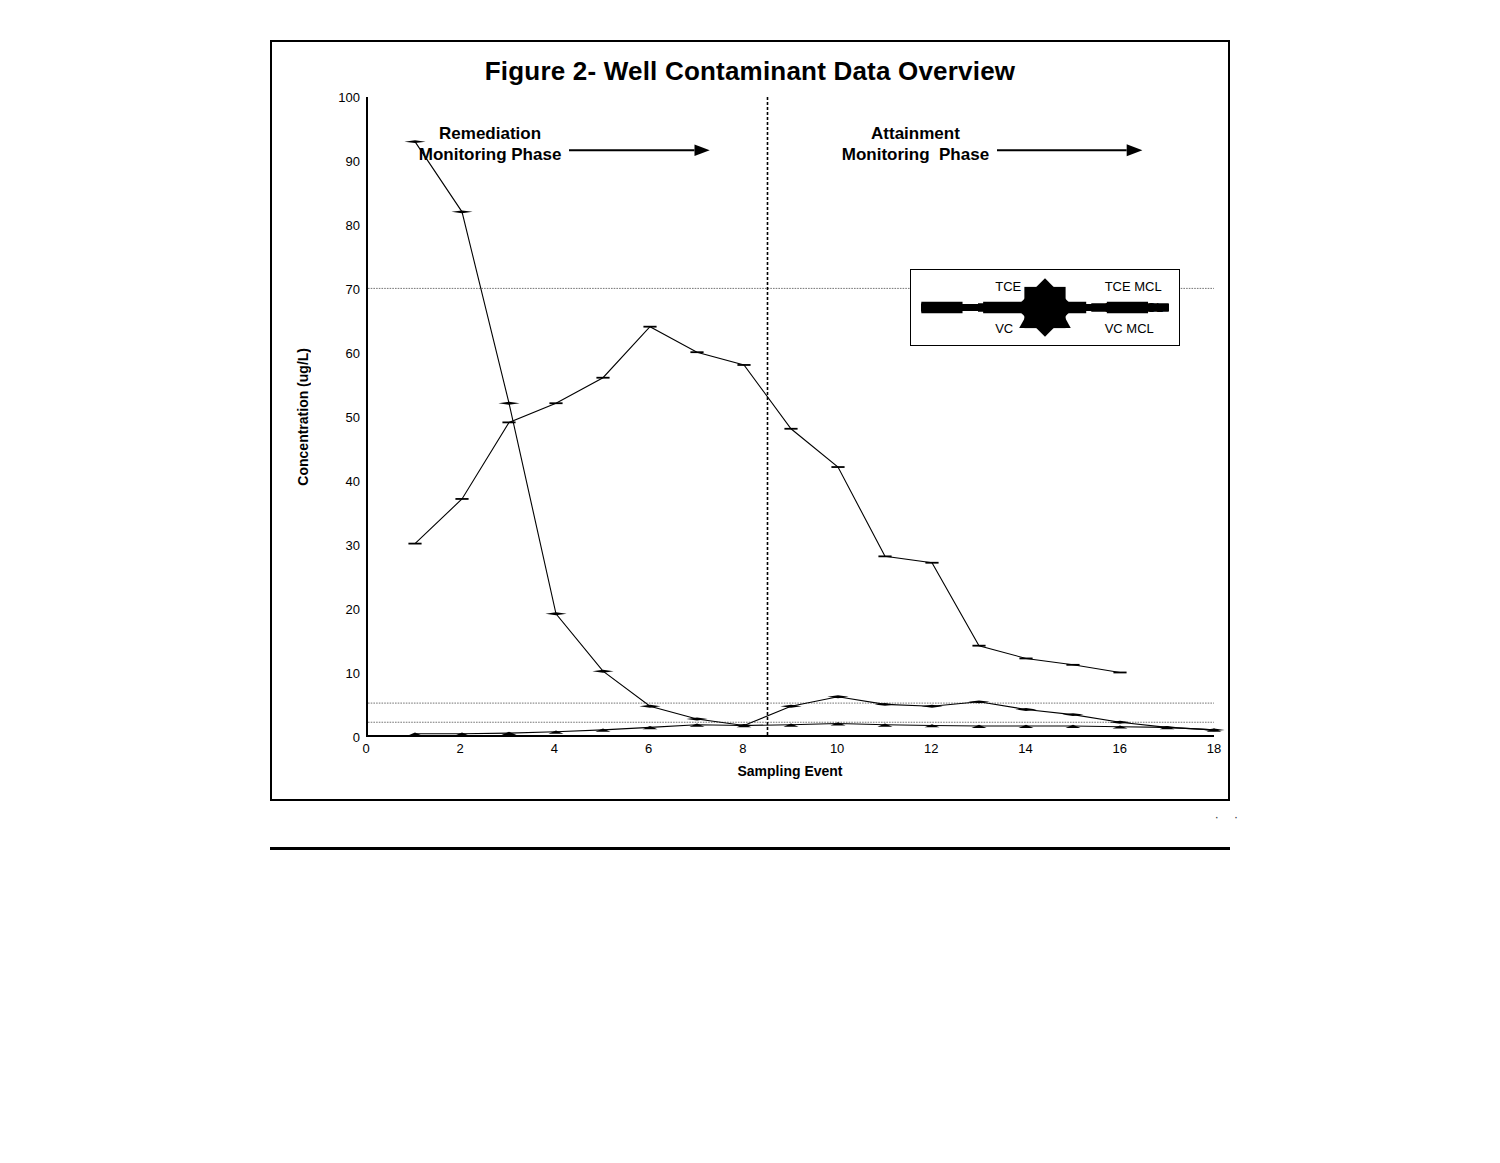Figure 2- Well Contaminant Data Overview
Concentration (ug/L)
100 90 80 70 60 50 40 30 20 10 0
Remediation
Monitoring Phase
Attainment
Monitoring Phase
| | TCE | | TCE MCL |
| | DCE | | DCE MCL |
| | VC | | VC MCL |
0 2 4 6 8 10 12 14 16 18
Sampling Event
· ·